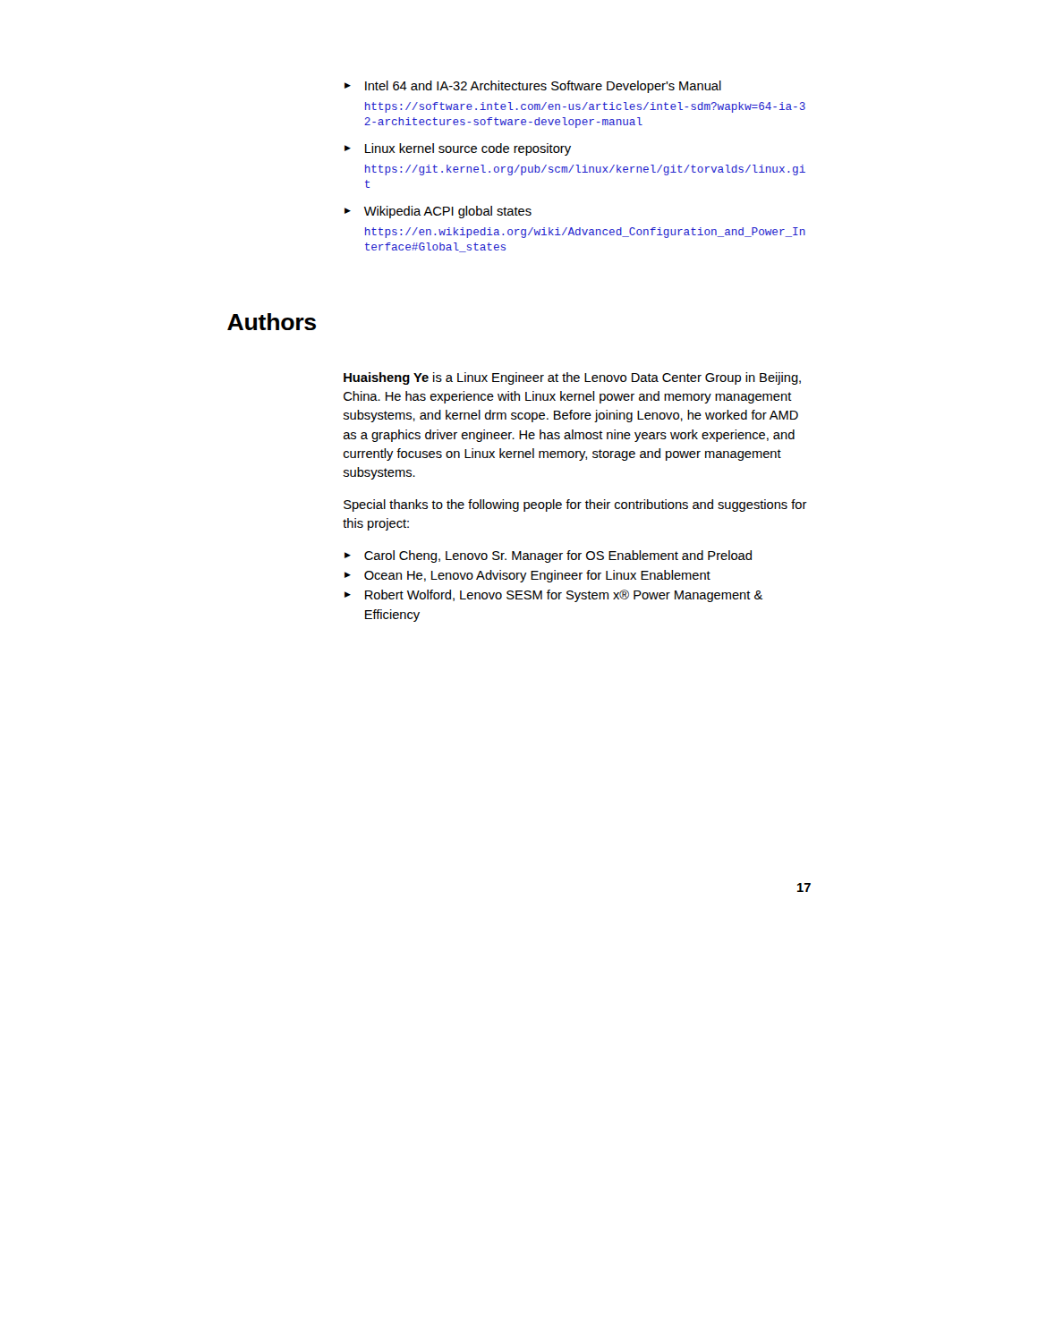Intel 64 and IA-32 Architectures Software Developer's Manual https://software.intel.com/en-us/articles/intel-sdm?wapkw=64-ia-32-architectures-software-developer-manual
Linux kernel source code repository https://git.kernel.org/pub/scm/linux/kernel/git/torvalds/linux.git
Wikipedia ACPI global states https://en.wikipedia.org/wiki/Advanced_Configuration_and_Power_Interface#Global_states
Authors
Huaisheng Ye is a Linux Engineer at the Lenovo Data Center Group in Beijing, China. He has experience with Linux kernel power and memory management subsystems, and kernel drm scope. Before joining Lenovo, he worked for AMD as a graphics driver engineer. He has almost nine years work experience, and currently focuses on Linux kernel memory, storage and power management subsystems.
Special thanks to the following people for their contributions and suggestions for this project:
Carol Cheng, Lenovo Sr. Manager for OS Enablement and Preload
Ocean He, Lenovo Advisory Engineer for Linux Enablement
Robert Wolford, Lenovo SESM for System x® Power Management & Efficiency
17